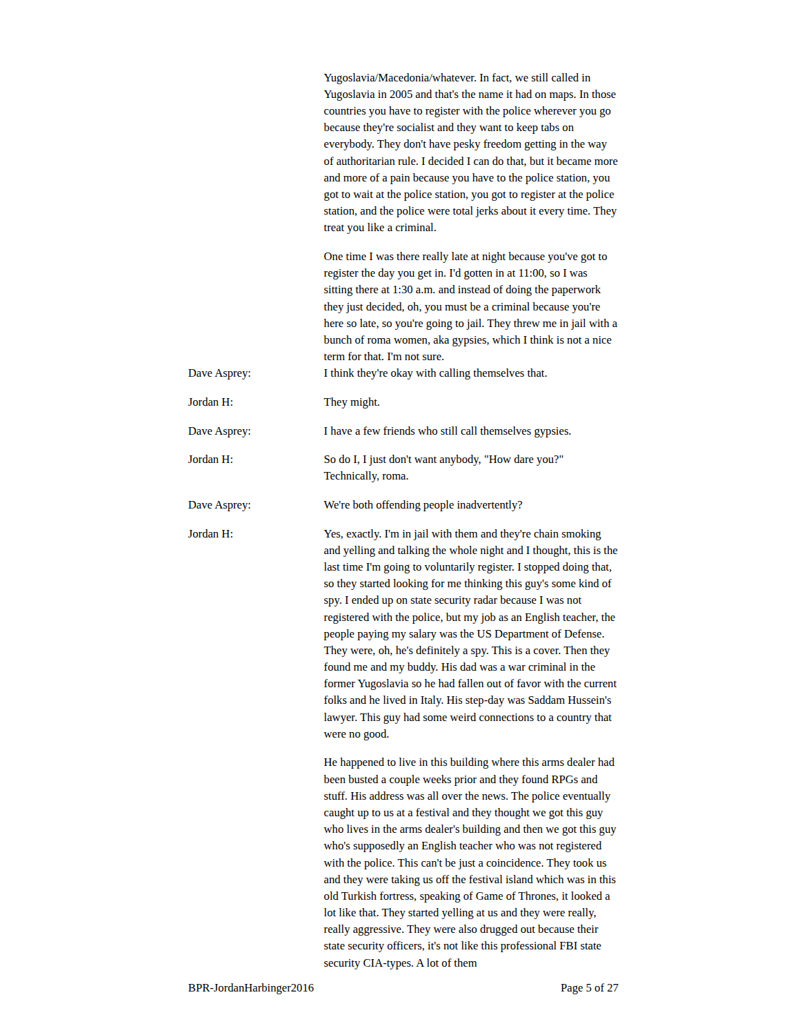Yugoslavia/Macedonia/whatever. In fact, we still called in Yugoslavia in 2005 and that's the name it had on maps. In those countries you have to register with the police wherever you go because they're socialist and they want to keep tabs on everybody. They don't have pesky freedom getting in the way of authoritarian rule. I decided I can do that, but it became more and more of a pain because you have to the police station, you got to wait at the police station, you got to register at the police station, and the police were total jerks about it every time. They treat you like a criminal.
One time I was there really late at night because you've got to register the day you get in. I'd gotten in at 11:00, so I was sitting there at 1:30 a.m. and instead of doing the paperwork they just decided, oh, you must be a criminal because you're here so late, so you're going to jail. They threw me in jail with a bunch of roma women, aka gypsies, which I think is not a nice term for that. I'm not sure.
Dave Asprey:
I think they're okay with calling themselves that.
Jordan H:
They might.
Dave Asprey:
I have a few friends who still call themselves gypsies.
Jordan H:
So do I, I just don't want anybody, "How dare you?" Technically, roma.
Dave Asprey:
We're both offending people inadvertently?
Jordan H:
Yes, exactly. I'm in jail with them and they're chain smoking and yelling and talking the whole night and I thought, this is the last time I'm going to voluntarily register. I stopped doing that, so they started looking for me thinking this guy's some kind of spy. I ended up on state security radar because I was not registered with the police, but my job as an English teacher, the people paying my salary was the US Department of Defense. They were, oh, he's definitely a spy. This is a cover. Then they found me and my buddy. His dad was a war criminal in the former Yugoslavia so he had fallen out of favor with the current folks and he lived in Italy. His step-day was Saddam Hussein's lawyer. This guy had some weird connections to a country that were no good.
He happened to live in this building where this arms dealer had been busted a couple weeks prior and they found RPGs and stuff. His address was all over the news. The police eventually caught up to us at a festival and they thought we got this guy who lives in the arms dealer's building and then we got this guy who's supposedly an English teacher who was not registered with the police. This can't be just a coincidence. They took us and they were taking us off the festival island which was in this old Turkish fortress, speaking of Game of Thrones, it looked a lot like that. They started yelling at us and they were really, really aggressive. They were also drugged out because their state security officers, it's not like this professional FBI state security CIA-types. A lot of them
BPR-JordanHarbinger2016 Page 5 of 27